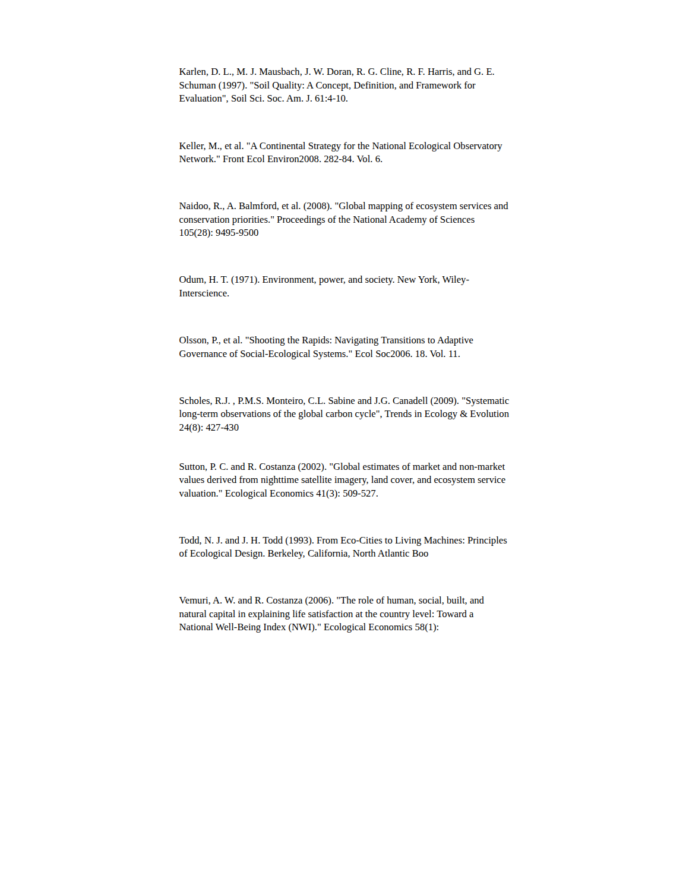Karlen, D. L., M. J. Mausbach, J. W. Doran, R. G. Cline, R. F. Harris, and G. E. Schuman (1997). "Soil Quality: A Concept, Definition, and Framework for Evaluation", Soil Sci. Soc. Am. J. 61:4-10.
Keller, M., et al. "A Continental Strategy for the National Ecological Observatory Network." Front Ecol Environ2008. 282-84. Vol. 6.
Naidoo, R., A. Balmford, et al. (2008). "Global mapping of ecosystem services and conservation priorities." Proceedings of the National Academy of Sciences 105(28): 9495-9500
Odum, H. T. (1971). Environment, power, and society. New York, Wiley-Interscience.
Olsson, P., et al. "Shooting the Rapids: Navigating Transitions to Adaptive Governance of Social-Ecological Systems." Ecol Soc2006. 18. Vol. 11.
Scholes, R.J. , P.M.S. Monteiro, C.L. Sabine and J.G. Canadell (2009). "Systematic long-term observations of the global carbon cycle", Trends in Ecology & Evolution 24(8): 427-430
Sutton, P. C. and R. Costanza (2002). "Global estimates of market and non-market values derived from nighttime satellite imagery, land cover, and ecosystem service valuation." Ecological Economics 41(3): 509-527.
Todd, N. J. and J. H. Todd (1993). From Eco-Cities to Living Machines: Principles of Ecological Design. Berkeley, California, North Atlantic Boo
Vemuri, A. W. and R. Costanza (2006). "The role of human, social, built, and natural capital in explaining life satisfaction at the country level: Toward a National Well-Being Index (NWI)." Ecological Economics 58(1):